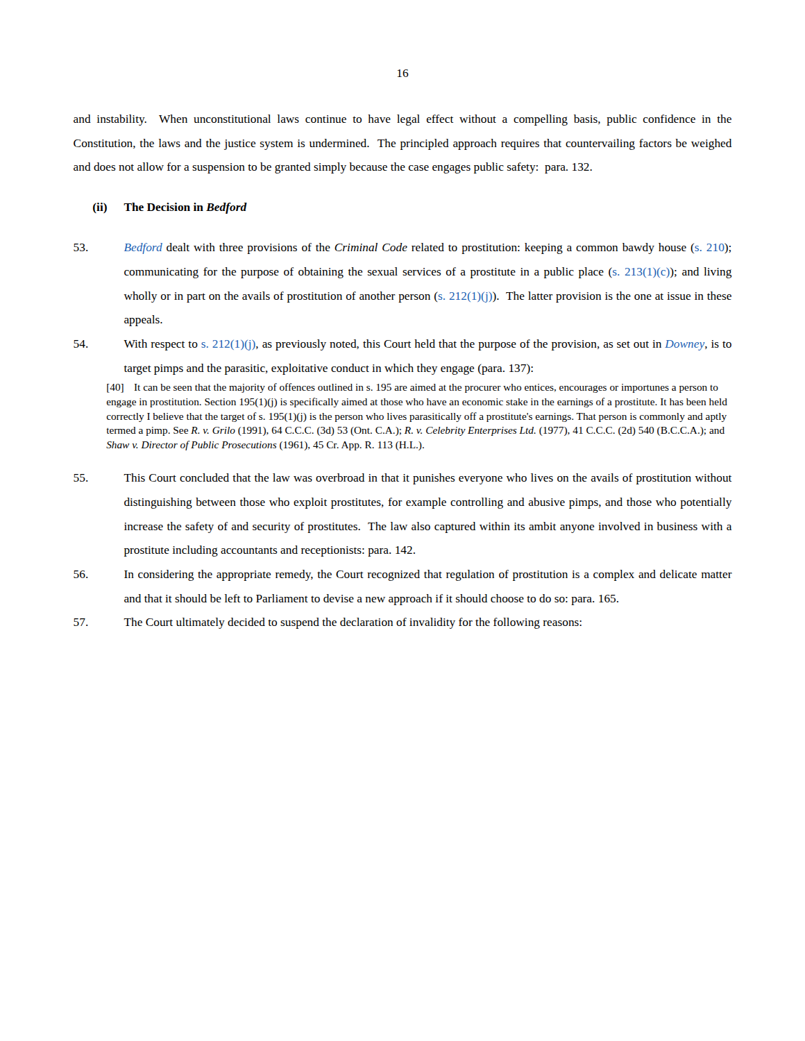16
and instability. When unconstitutional laws continue to have legal effect without a compelling basis, public confidence in the Constitution, the laws and the justice system is undermined. The principled approach requires that countervailing factors be weighed and does not allow for a suspension to be granted simply because the case engages public safety: para. 132.
(ii) The Decision in Bedford
53. Bedford dealt with three provisions of the Criminal Code related to prostitution: keeping a common bawdy house (s. 210); communicating for the purpose of obtaining the sexual services of a prostitute in a public place (s. 213(1)(c)); and living wholly or in part on the avails of prostitution of another person (s. 212(1)(j)). The latter provision is the one at issue in these appeals.
54. With respect to s. 212(1)(j), as previously noted, this Court held that the purpose of the provision, as set out in Downey, is to target pimps and the parasitic, exploitative conduct in which they engage (para. 137):
[40] It can be seen that the majority of offences outlined in s. 195 are aimed at the procurer who entices, encourages or importunes a person to engage in prostitution. Section 195(1)(j) is specifically aimed at those who have an economic stake in the earnings of a prostitute. It has been held correctly I believe that the target of s. 195(1)(j) is the person who lives parasitically off a prostitute's earnings. That person is commonly and aptly termed a pimp. See R. v. Grilo (1991), 64 C.C.C. (3d) 53 (Ont. C.A.); R. v. Celebrity Enterprises Ltd. (1977), 41 C.C.C. (2d) 540 (B.C.C.A.); and Shaw v. Director of Public Prosecutions (1961), 45 Cr. App. R. 113 (H.L.).
55. This Court concluded that the law was overbroad in that it punishes everyone who lives on the avails of prostitution without distinguishing between those who exploit prostitutes, for example controlling and abusive pimps, and those who potentially increase the safety of and security of prostitutes. The law also captured within its ambit anyone involved in business with a prostitute including accountants and receptionists: para. 142.
56. In considering the appropriate remedy, the Court recognized that regulation of prostitution is a complex and delicate matter and that it should be left to Parliament to devise a new approach if it should choose to do so: para. 165.
57. The Court ultimately decided to suspend the declaration of invalidity for the following reasons: